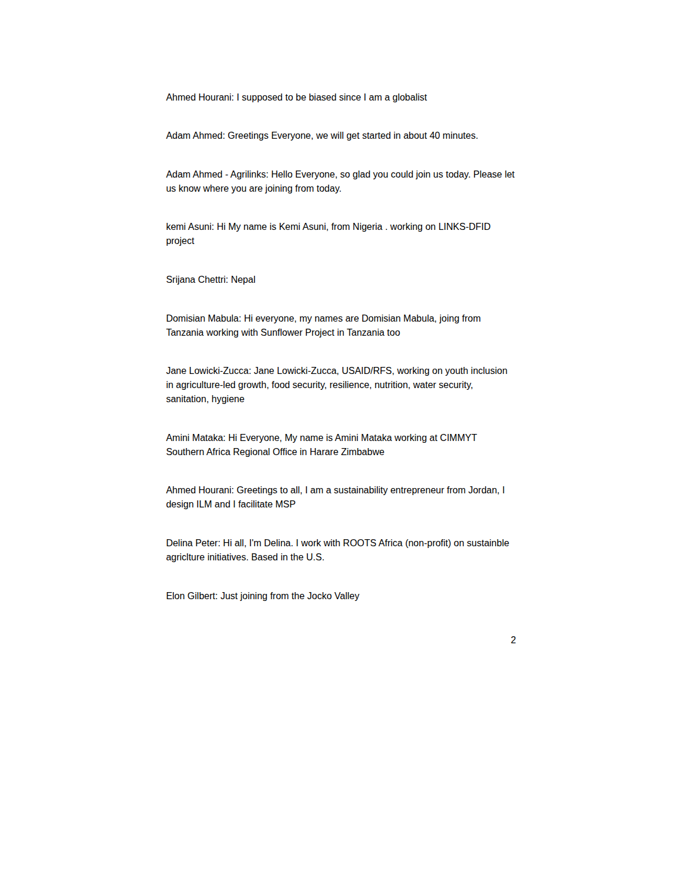Ahmed Hourani: I supposed to be biased since I am a globalist
Adam Ahmed: Greetings Everyone, we will get started in about 40 minutes.
Adam Ahmed - Agrilinks: Hello Everyone, so glad you could join us today. Please let us know where you are joining from today.
kemi Asuni: Hi My name is Kemi Asuni, from Nigeria . working on LINKS-DFID project
Srijana Chettri: Nepal
Domisian Mabula: Hi everyone, my names are Domisian Mabula, joing from Tanzania working with Sunflower Project in Tanzania too
Jane Lowicki-Zucca: Jane Lowicki-Zucca, USAID/RFS, working on youth inclusion in agriculture-led growth, food security, resilience, nutrition, water security, sanitation, hygiene
Amini Mataka: Hi Everyone, My name is Amini Mataka working at CIMMYT Southern Africa Regional Office in Harare Zimbabwe
Ahmed Hourani: Greetings to all, I am a sustainability entrepreneur from Jordan, I design ILM and I facilitate MSP
Delina Peter: Hi all, I'm Delina. I work with ROOTS Africa (non-profit) on sustainble agriclture initiatives. Based in the U.S.
Elon Gilbert: Just joining from the Jocko Valley
2